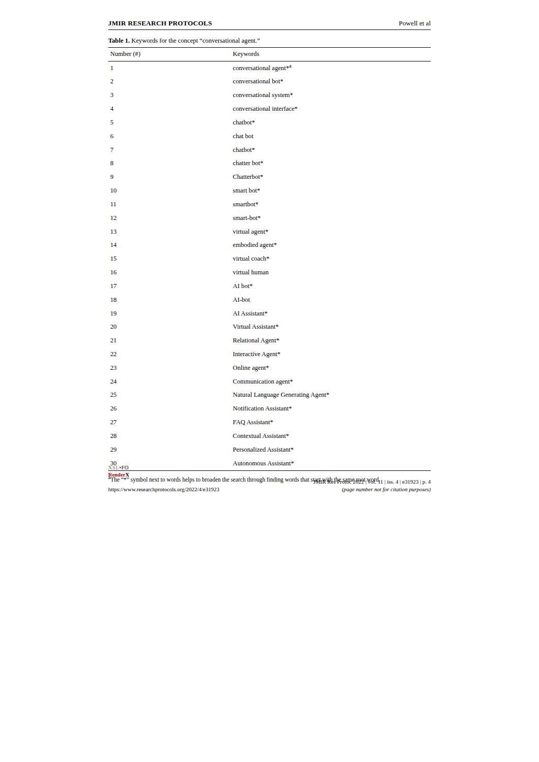JMIR Research Protocols
Powell et al
Table 1. Keywords for the concept “conversational agent.”
| Number (#) | Keywords |
| --- | --- |
| 1 | conversational agent* a |
| 2 | conversational bot* |
| 3 | conversational system* |
| 4 | conversational interface* |
| 5 | chatbot* |
| 6 | chat bot |
| 7 | chatbot* |
| 8 | chatter bot* |
| 9 | Chatterbot* |
| 10 | smart bot* |
| 11 | smartbot* |
| 12 | smart-bot* |
| 13 | virtual agent* |
| 14 | embodied agent* |
| 15 | virtual coach* |
| 16 | virtual human |
| 17 | AI bot* |
| 18 | AI-bot |
| 19 | AI Assistant* |
| 20 | Virtual Assistant* |
| 21 | Relational Agent* |
| 22 | Interactive Agent* |
| 23 | Online agent* |
| 24 | Communication agent* |
| 25 | Natural Language Generating Agent* |
| 26 | Notification Assistant* |
| 27 | FAQ Assistant* |
| 28 | Contextual Assistant* |
| 29 | Personalized Assistant* |
| 30 | Autonomous Assistant* |
aThe “*” symbol next to words helps to broaden the search through finding words that start with the same root word.
XSL•FO
Render X
https://www.researchprotocols.org/2022/4/e31923
JMIR Res Protoc 2022 | vol. 11 | iss. 4 | e31923 | p. 4
(page number not for citation purposes)